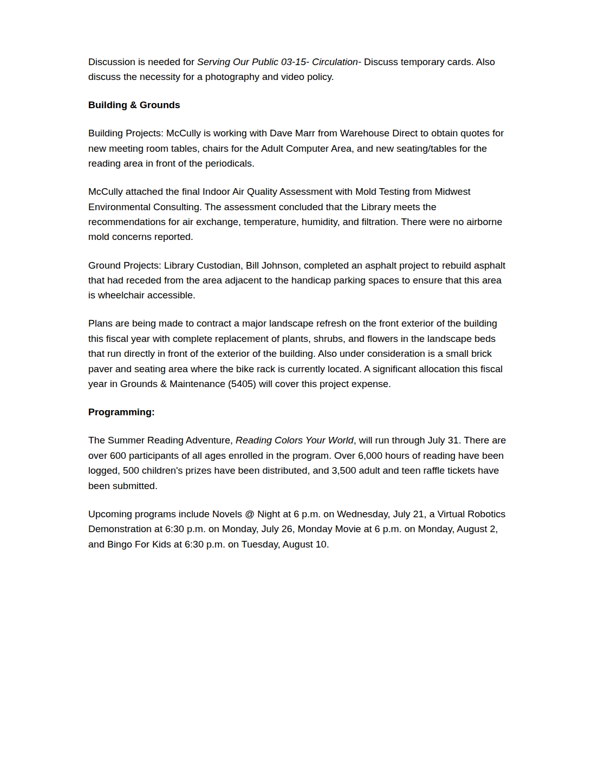Discussion is needed for Serving Our Public 03-15- Circulation- Discuss temporary cards. Also discuss the necessity for a photography and video policy.
Building & Grounds
Building Projects: McCully is working with Dave Marr from Warehouse Direct to obtain quotes for new meeting room tables, chairs for the Adult Computer Area, and new seating/tables for the reading area in front of the periodicals.
McCully attached the final Indoor Air Quality Assessment with Mold Testing from Midwest Environmental Consulting. The assessment concluded that the Library meets the recommendations for air exchange, temperature, humidity, and filtration. There were no airborne mold concerns reported.
Ground Projects: Library Custodian, Bill Johnson, completed an asphalt project to rebuild asphalt that had receded from the area adjacent to the handicap parking spaces to ensure that this area is wheelchair accessible.
Plans are being made to contract a major landscape refresh on the front exterior of the building this fiscal year with complete replacement of plants, shrubs, and flowers in the landscape beds that run directly in front of the exterior of the building. Also under consideration is a small brick paver and seating area where the bike rack is currently located. A significant allocation this fiscal year in Grounds & Maintenance (5405) will cover this project expense.
Programming:
The Summer Reading Adventure, Reading Colors Your World, will run through July 31. There are over 600 participants of all ages enrolled in the program. Over 6,000 hours of reading have been logged, 500 children's prizes have been distributed, and 3,500 adult and teen raffle tickets have been submitted.
Upcoming programs include Novels @ Night at 6 p.m. on Wednesday, July 21, a Virtual Robotics Demonstration at 6:30 p.m. on Monday, July 26, Monday Movie at 6 p.m. on Monday, August 2, and Bingo For Kids at 6:30 p.m. on Tuesday, August 10.